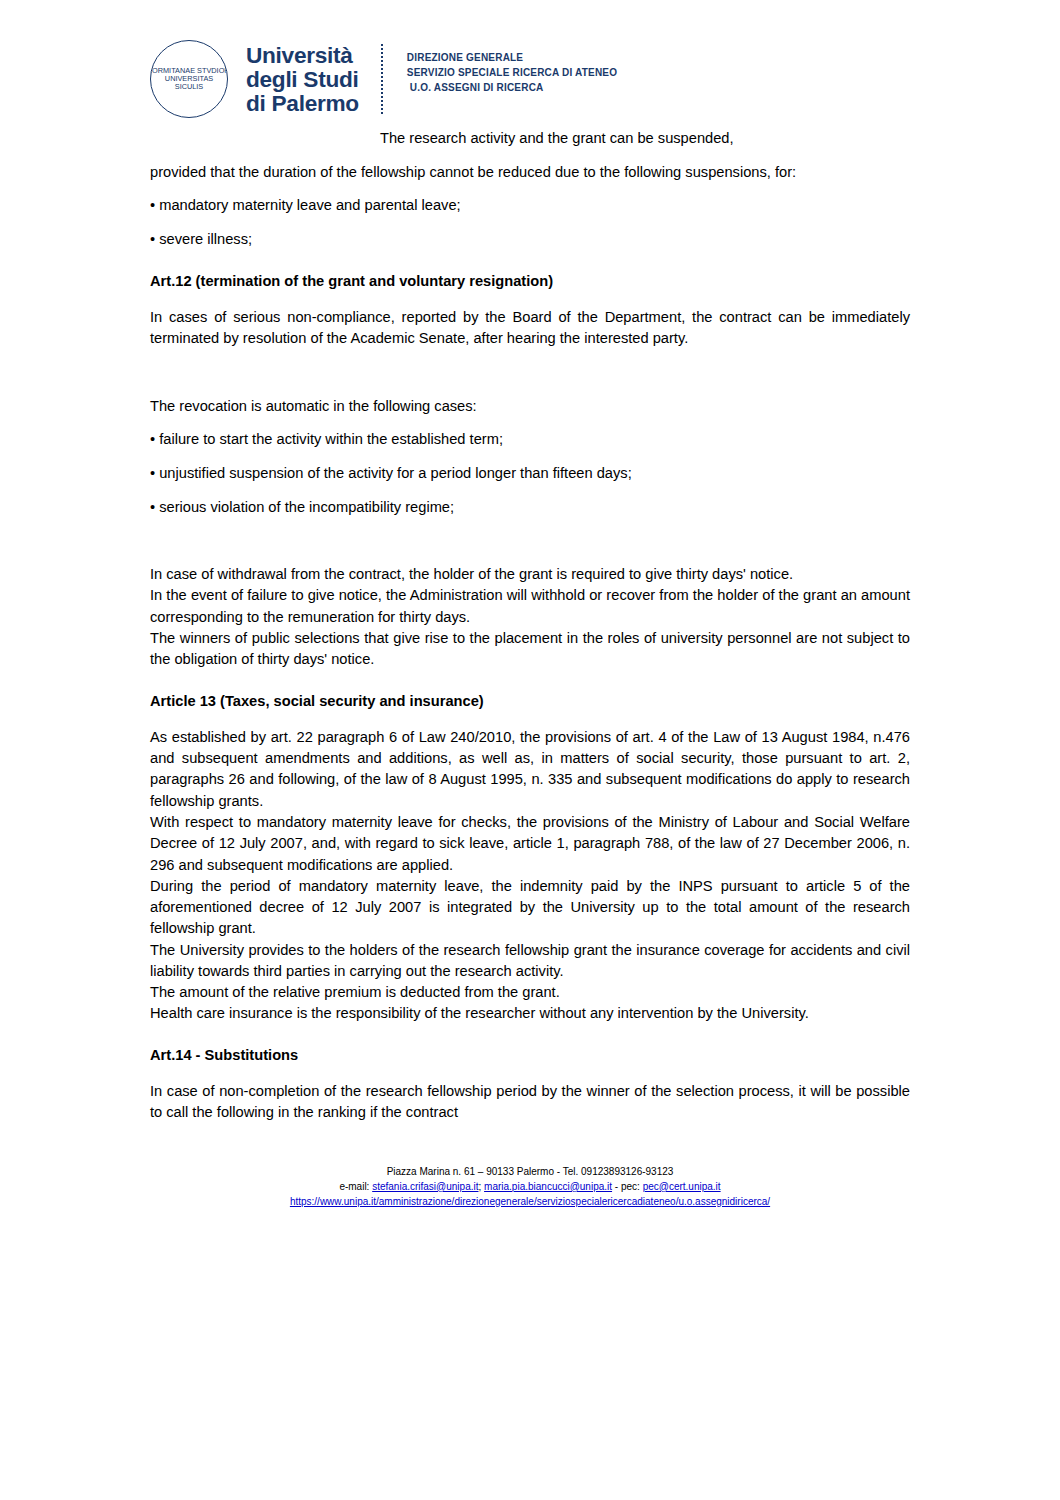PANORMITANAE STVDIORVM
UNIVERSITAS
SICULIS
Università
degli Studi
di Palermo
DIREZIONE GENERALE
SERVIZIO SPECIALE RICERCA DI ATENEO
U.O. ASSEGNI DI RICERCA
The research activity and the grant can be suspended,
provided that the duration of the fellowship cannot be reduced due to the following suspensions, for:
mandatory maternity leave and parental leave;
severe illness;
Art.12 (termination of the grant and voluntary resignation)
In cases of serious non-compliance, reported by the Board of the Department, the contract can be immediately terminated by resolution of the Academic Senate, after hearing the interested party.
The revocation is automatic in the following cases:
failure to start the activity within the established term;
unjustified suspension of the activity for a period longer than fifteen days;
serious violation of the incompatibility regime;
In case of withdrawal from the contract, the holder of the grant is required to give thirty days' notice.
In the event of failure to give notice, the Administration will withhold or recover from the holder of the grant an amount corresponding to the remuneration for thirty days.
The winners of public selections that give rise to the placement in the roles of university personnel are not subject to the obligation of thirty days' notice.
Article 13 (Taxes, social security and insurance)
As established by art. 22 paragraph 6 of Law 240/2010, the provisions of art. 4 of the Law of 13 August 1984, n.476 and subsequent amendments and additions, as well as, in matters of social security, those pursuant to art. 2, paragraphs 26 and following, of the law of 8 August 1995, n. 335 and subsequent modifications do apply to research fellowship grants.
With respect to mandatory maternity leave for checks, the provisions of the Ministry of Labour and Social Welfare Decree of 12 July 2007, and, with regard to sick leave, article 1, paragraph 788, of the law of 27 December 2006, n. 296 and subsequent modifications are applied.
During the period of mandatory maternity leave, the indemnity paid by the INPS pursuant to article 5 of the aforementioned decree of 12 July 2007 is integrated by the University up to the total amount of the research fellowship grant.
The University provides to the holders of the research fellowship grant the insurance coverage for accidents and civil liability towards third parties in carrying out the research activity.
The amount of the relative premium is deducted from the grant.
Health care insurance is the responsibility of the researcher without any intervention by the University.
Art.14 - Substitutions
In case of non-completion of the research fellowship period by the winner of the selection process, it will be possible to call the following in the ranking if the contract
Piazza Marina n. 61 – 90133 Palermo - Tel. 09123893126-93123
e-mail: stefania.crifasi@unipa.it; maria.pia.biancucci@unipa.it - pec: pec@cert.unipa.it
https://www.unipa.it/amministrazione/direzionegenerale/serviziospecialericercadiateneo/u.o.assegnidiricerca/